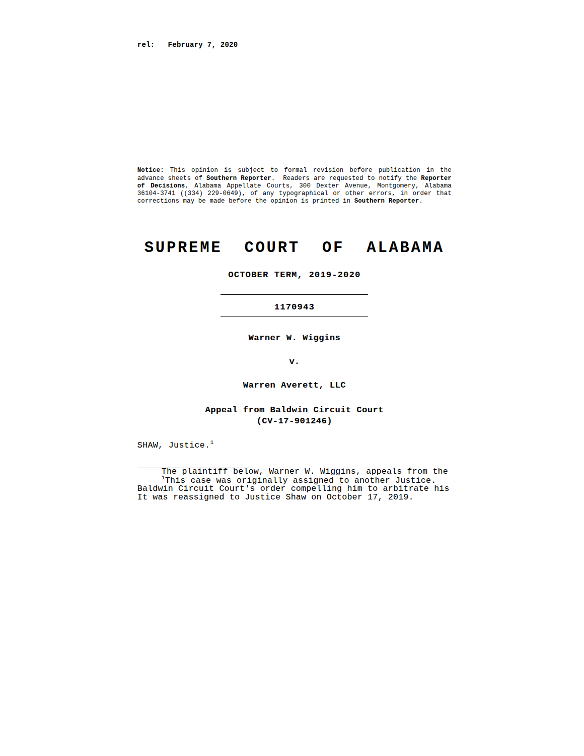rel: February 7, 2020
Notice: This opinion is subject to formal revision before publication in the advance sheets of Southern Reporter. Readers are requested to notify the Reporter of Decisions, Alabama Appellate Courts, 300 Dexter Avenue, Montgomery, Alabama 36104-3741 ((334) 229-0649), of any typographical or other errors, in order that corrections may be made before the opinion is printed in Southern Reporter.
SUPREME COURT OF ALABAMA
OCTOBER TERM, 2019-2020
1170943
Warner W. Wiggins
v.
Warren Averett, LLC
Appeal from Baldwin Circuit Court
(CV-17-901246)
SHAW, Justice.1
The plaintiff below, Warner W. Wiggins, appeals from the Baldwin Circuit Court's order compelling him to arbitrate his
1This case was originally assigned to another Justice. It was reassigned to Justice Shaw on October 17, 2019.